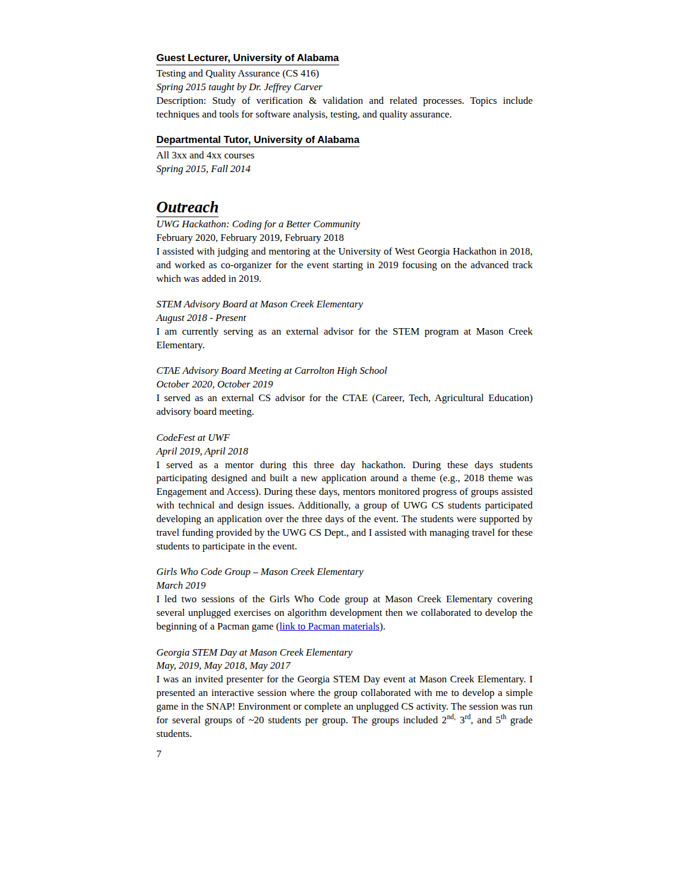Guest Lecturer, University of Alabama
Testing and Quality Assurance (CS 416)
Spring 2015 taught by Dr. Jeffrey Carver
Description: Study of verification & validation and related processes. Topics include techniques and tools for software analysis, testing, and quality assurance.
Departmental Tutor, University of Alabama
All 3xx and 4xx courses
Spring 2015, Fall 2014
Outreach
UWG Hackathon: Coding for a Better Community
February 2020, February 2019, February 2018
I assisted with judging and mentoring at the University of West Georgia Hackathon in 2018, and worked as co-organizer for the event starting in 2019 focusing on the advanced track which was added in 2019.
STEM Advisory Board at Mason Creek Elementary
August 2018 - Present
I am currently serving as an external advisor for the STEM program at Mason Creek Elementary.
CTAE Advisory Board Meeting at Carrolton High School
October 2020, October 2019
I served as an external CS advisor for the CTAE (Career, Tech, Agricultural Education) advisory board meeting.
CodeFest at UWF
April 2019, April 2018
I served as a mentor during this three day hackathon. During these days students participating designed and built a new application around a theme (e.g., 2018 theme was Engagement and Access). During these days, mentors monitored progress of groups assisted with technical and design issues. Additionally, a group of UWG CS students participated developing an application over the three days of the event. The students were supported by travel funding provided by the UWG CS Dept., and I assisted with managing travel for these students to participate in the event.
Girls Who Code Group – Mason Creek Elementary
March 2019
I led two sessions of the Girls Who Code group at Mason Creek Elementary covering several unplugged exercises on algorithm development then we collaborated to develop the beginning of a Pacman game (link to Pacman materials).
Georgia STEM Day at Mason Creek Elementary
May, 2019, May 2018, May 2017
I was an invited presenter for the Georgia STEM Day event at Mason Creek Elementary. I presented an interactive session where the group collaborated with me to develop a simple game in the SNAP! Environment or complete an unplugged CS activity. The session was run for several groups of ~20 students per group. The groups included 2nd, 3rd, and 5th grade students.
7